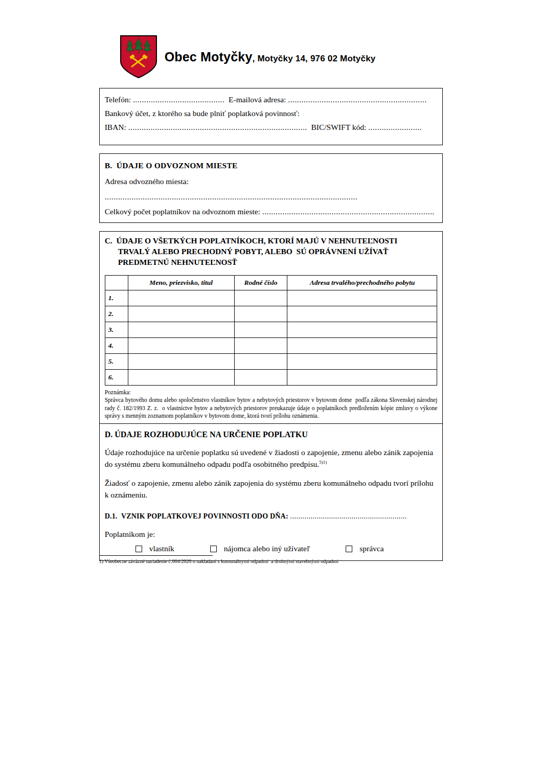Obec Motyčky, Motyčky 14, 976 02 Motyčky
Telefón: ......................................... E-mailová adresa: ..............................................................
Bankový účet, z ktorého sa bude plniť poplatková povinnosť:
IBAN: ................................................................................ BIC/SWIFT kód: ........................
B. ÚDAJE O ODVOZNOM MIESTE
Adresa odvozného miesta: .................................................................................................................
Celkový počet poplatníkov na odvoznom mieste: .............................................................................
C. ÚDAJE O VŠETKÝCH POPLATNÍKOCH, KTORÍ MAJÚ V NEHNUTEĽNOSTI TRVALÝ ALEBO PRECHODNÝ POBYT, ALEBO SÚ OPRÁVNENÍ UŽÍVAŤ PREDMETNÚ NEHNUTEĽNOSŤ
| | Meno, priezvisko, titul | Rodné číslo | Adresa trvalého/prechodného pobytu |
| --- | --- | --- | --- |
| 1. | | | |
| 2. | | | |
| 3. | | | |
| 4. | | | |
| 5. | | | |
| 6. | | | |
Poznámka:
Správca bytového domu alebo spoločenstvo vlastníkov bytov a nebytových priestorov v bytovom dome podľa zákona Slovenskej národnej rady č. 182/1993 Z. z. o vlastníctve bytov a nebytových priestorov preukazuje údaje o poplatníkoch predložením kópie zmluvy o výkone správy s menným zoznamom poplatníkov v bytovom dome, ktorá tvorí prílohu oznámenia.
D. ÚDAJE ROZHODUJÚCE NA URČENIE POPLATKU
Údaje rozhodujúce na určenie poplatku sú uvedené v žiadosti o zapojenie, zmenu alebo zánik zapojenia do systému zberu komunálneho odpadu podľa osobitného predpisu.5)1)
Žiadosť o zapojenie, zmenu alebo zánik zapojenia do systému zberu komunálneho odpadu tvorí prílohu k oznámeniu.
D.1. VZNIK POPLATKOVEJ POVINNOSTI ODO DŇA: .........................................................
Poplatníkom je:
vlastník nájomca alebo iný užívateľ správca
1) Všeobecne záväzné nariadenie č.004/2020 o nakladaní s komunálnymi odpadmi a drobnými stavebnými odpadmi